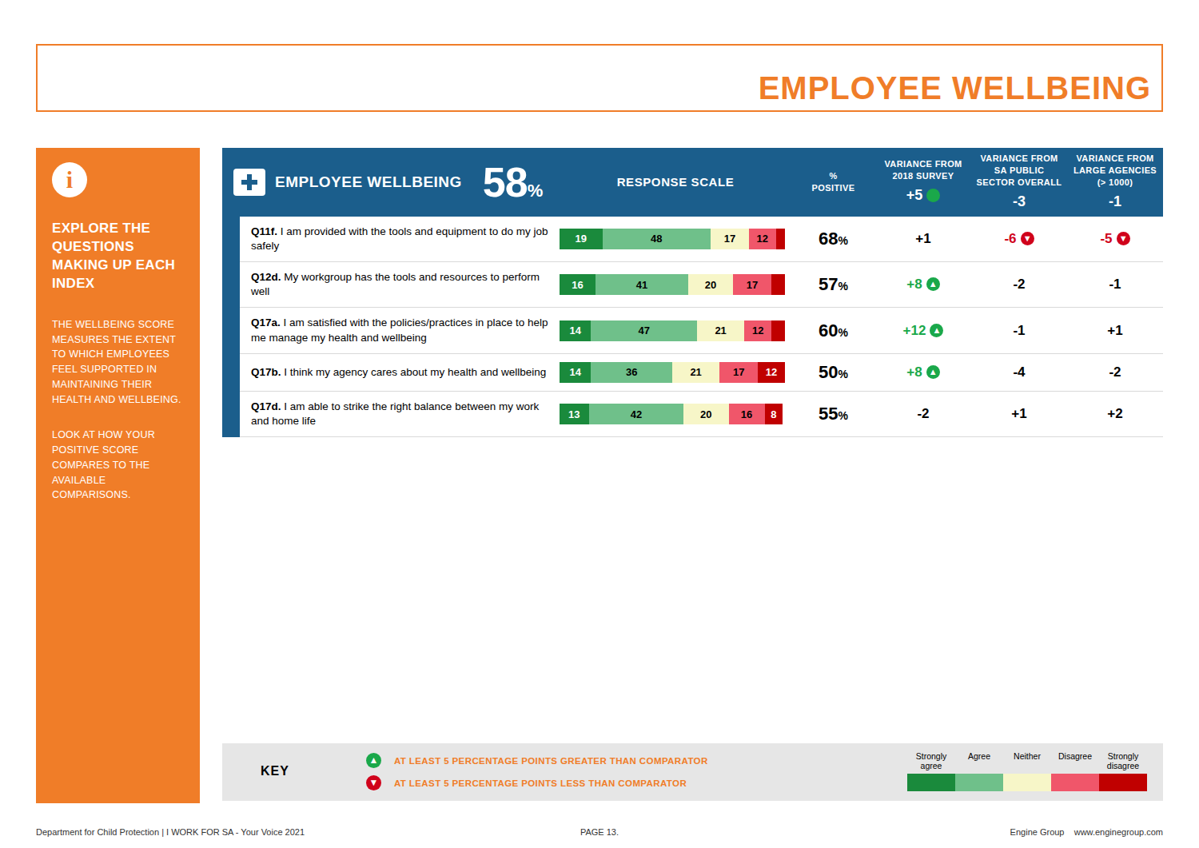EMPLOYEE WELLBEING
i
EXPLORE THE QUESTIONS MAKING UP EACH INDEX
THE WELLBEING SCORE MEASURES THE EXTENT TO WHICH EMPLOYEES FEEL SUPPORTED IN MAINTAINING THEIR HEALTH AND WELLBEING.
LOOK AT HOW YOUR POSITIVE SCORE COMPARES TO THE AVAILABLE COMPARISONS.
| EMPLOYEE WELLBEING 58 % | RESPONSE SCALE | % POSITIVE | VARIANCE FROM 2018 SURVEY +5 ▲ | VARIANCE FROM SA PUBLIC SECTOR OVERALL -3 | VARIANCE FROM LARGE AGENCIES (> 1000) -1 |
| | Q11f. I am provided with the tools and equipment to do my job safely | 19 48 17 12 | 68 % | +1 | -6 ▼ | -5 ▼ |
| | Q12d. My workgroup has the tools and resources to perform well | 16 41 20 17 | 57 % | +8 ▲ | -2 | -1 |
| | Q17a. I am satisfied with the policies/practices in place to help me manage my health and wellbeing | 14 47 21 12 | 60 % | +12 ▲ | -1 | +1 |
| | Q17b. I think my agency cares about my health and wellbeing | 14 36 21 17 12 | 50 % | +8 ▲ | -4 | -2 |
| | Q17d. I am able to strike the right balance between my work and home life | 13 42 20 16 8 | 55 % | -2 | +1 | +2 |
KEY
▲
AT LEAST 5 PERCENTAGE POINTS GREATER THAN COMPARATOR
▼
AT LEAST 5 PERCENTAGE POINTS LESS THAN COMPARATOR
Strongly
agree
Agree
Neither
Disagree
Strongly
disagree
Department for Child Protection | I WORK FOR SA - Your Voice 2021 PAGE 13. Engine Group www.enginegroup.com